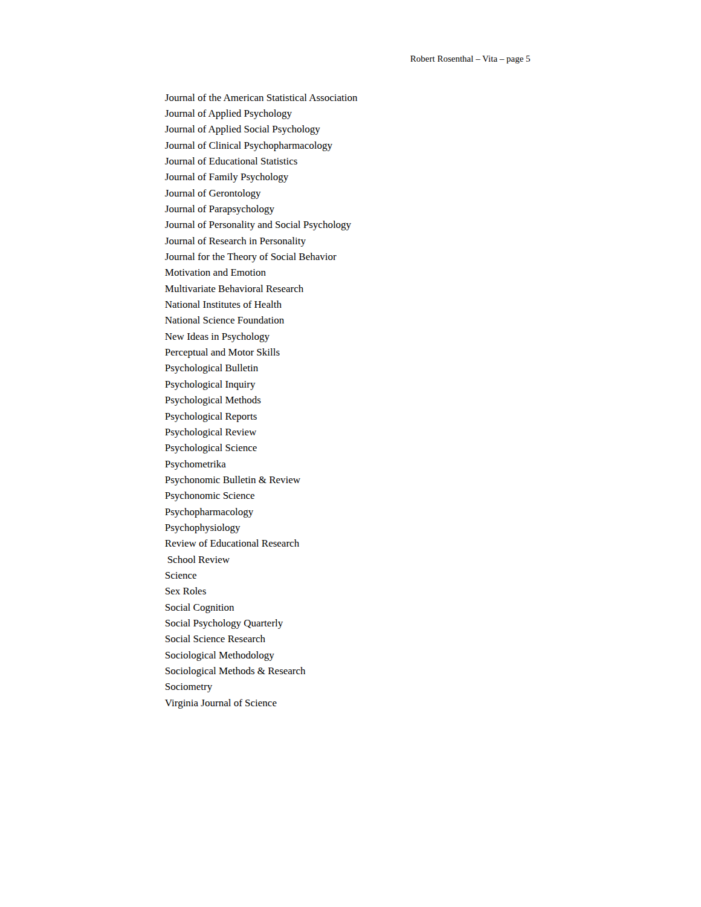Robert Rosenthal – Vita – page 5
Journal of the American Statistical Association
Journal of Applied Psychology
Journal of Applied Social Psychology
Journal of Clinical Psychopharmacology
Journal of Educational Statistics
Journal of Family Psychology
Journal of Gerontology
Journal of Parapsychology
Journal of Personality and Social Psychology
Journal of Research in Personality
Journal for the Theory of Social Behavior
Motivation and Emotion
Multivariate Behavioral Research
National Institutes of Health
National Science Foundation
New Ideas in Psychology
Perceptual and Motor Skills
Psychological Bulletin
Psychological Inquiry
Psychological Methods
Psychological Reports
Psychological Review
Psychological Science
Psychometrika
Psychonomic Bulletin & Review
Psychonomic Science
Psychopharmacology
Psychophysiology
Review of Educational Research
School Review
Science
Sex Roles
Social Cognition
Social Psychology Quarterly
Social Science Research
Sociological Methodology
Sociological Methods & Research
Sociometry
Virginia Journal of Science